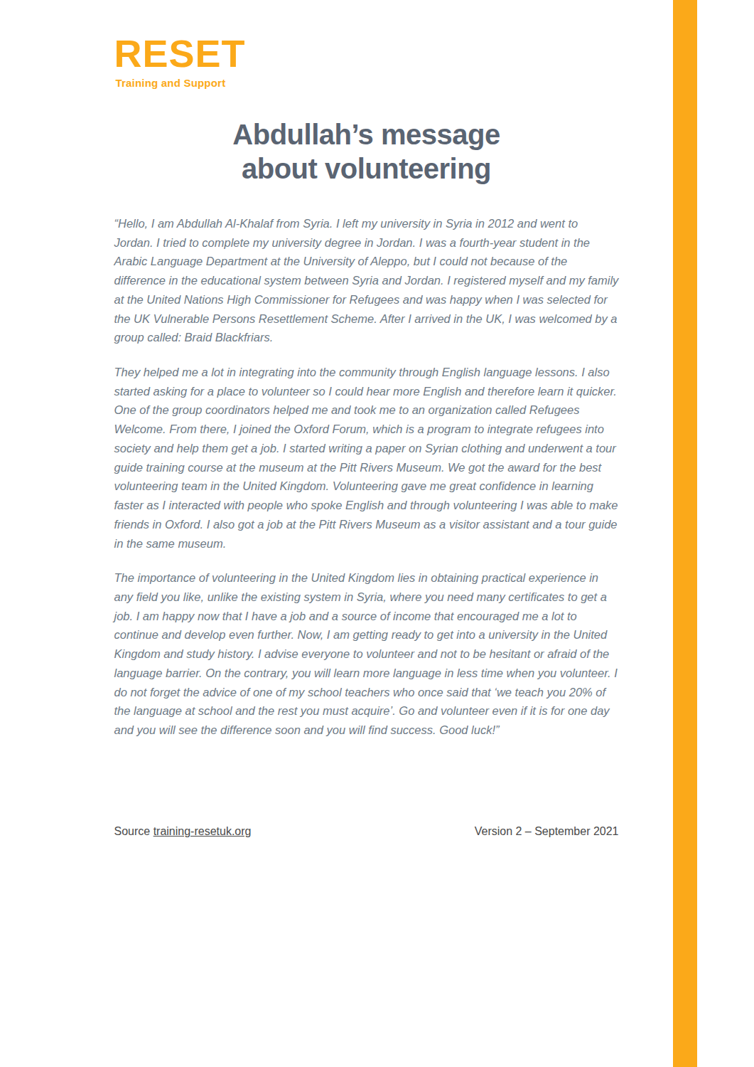RESET
Training and Support
Abdullah’s message
about volunteering
“Hello, I am Abdullah Al-Khalaf from Syria. I left my university in Syria in 2012 and went to Jordan. I tried to complete my university degree in Jordan. I was a fourth-year student in the Arabic Language Department at the University of Aleppo, but I could not because of the difference in the educational system between Syria and Jordan. I registered myself and my family at the United Nations High Commissioner for Refugees and was happy when I was selected for the UK Vulnerable Persons Resettlement Scheme. After I arrived in the UK, I was welcomed by a group called: Braid Blackfriars.
They helped me a lot in integrating into the community through English language lessons. I also started asking for a place to volunteer so I could hear more English and therefore learn it quicker. One of the group coordinators helped me and took me to an organization called Refugees Welcome. From there, I joined the Oxford Forum, which is a program to integrate refugees into society and help them get a job. I started writing a paper on Syrian clothing and underwent a tour guide training course at the museum at the Pitt Rivers Museum. We got the award for the best volunteering team in the United Kingdom. Volunteering gave me great confidence in learning faster as I interacted with people who spoke English and through volunteering I was able to make friends in Oxford. I also got a job at the Pitt Rivers Museum as a visitor assistant and a tour guide in the same museum.
The importance of volunteering in the United Kingdom lies in obtaining practical experience in any field you like, unlike the existing system in Syria, where you need many certificates to get a job. I am happy now that I have a job and a source of income that encouraged me a lot to continue and develop even further. Now, I am getting ready to get into a university in the United Kingdom and study history. I advise everyone to volunteer and not to be hesitant or afraid of the language barrier. On the contrary, you will learn more language in less time when you volunteer. I do not forget the advice of one of my school teachers who once said that ‘we teach you 20% of the language at school and the rest you must acquire’. Go and volunteer even if it is for one day and you will see the difference soon and you will find success. Good luck!”
Source training-resetuk.org
Version 2 – September 2021